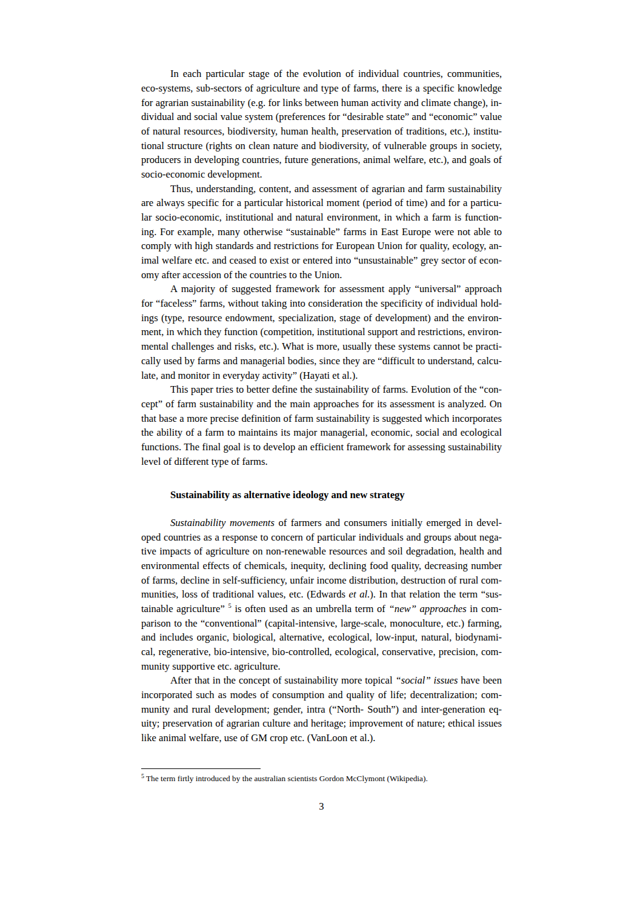In each particular stage of the evolution of individual countries, communities, eco-systems, sub-sectors of agriculture and type of farms, there is a specific knowledge for agrarian sustainability (e.g. for links between human activity and climate change), individual and social value system (preferences for “desirable state” and “economic” value of natural resources, biodiversity, human health, preservation of traditions, etc.), institutional structure (rights on clean nature and biodiversity, of vulnerable groups in society, producers in developing countries, future generations, animal welfare, etc.), and goals of socio-economic development.
Thus, understanding, content, and assessment of agrarian and farm sustainability are always specific for a particular historical moment (period of time) and for a particular socio-economic, institutional and natural environment, in which a farm is functioning. For example, many otherwise “sustainable” farms in East Europe were not able to comply with high standards and restrictions for European Union for quality, ecology, animal welfare etc. and ceased to exist or entered into “unsustainable” grey sector of economy after accession of the countries to the Union.
A majority of suggested framework for assessment apply “universal” approach for “faceless” farms, without taking into consideration the specificity of individual holdings (type, resource endowment, specialization, stage of development) and the environment, in which they function (competition, institutional support and restrictions, environmental challenges and risks, etc.). What is more, usually these systems cannot be practically used by farms and managerial bodies, since they are “difficult to understand, calculate, and monitor in everyday activity” (Hayati et al.).
This paper tries to better define the sustainability of farms. Evolution of the “concept” of farm sustainability and the main approaches for its assessment is analyzed. On that base a more precise definition of farm sustainability is suggested which incorporates the ability of a farm to maintains its major managerial, economic, social and ecological functions. The final goal is to develop an efficient framework for assessing sustainability level of different type of farms.
Sustainability as alternative ideology and new strategy
Sustainability movements of farmers and consumers initially emerged in developed countries as a response to concern of particular individuals and groups about negative impacts of agriculture on non-renewable resources and soil degradation, health and environmental effects of chemicals, inequity, declining food quality, decreasing number of farms, decline in self-sufficiency, unfair income distribution, destruction of rural communities, loss of traditional values, etc. (Edwards et al.). In that relation the term “sustainable agriculture” 5 is often used as an umbrella term of “new” approaches in comparison to the “conventional” (capital-intensive, large-scale, monoculture, etc.) farming, and includes organic, biological, alternative, ecological, low-input, natural, biodynamical, regenerative, bio-intensive, bio-controlled, ecological, conservative, precision, community supportive etc. agriculture.
After that in the concept of sustainability more topical “social” issues have been incorporated such as modes of consumption and quality of life; decentralization; community and rural development; gender, intra (“North- South”) and inter-generation equity; preservation of agrarian culture and heritage; improvement of nature; ethical issues like animal welfare, use of GM crop etc. (VanLoon et al.).
5 The term firtly introduced by the australian scientists Gordon McClymont (Wikipedia).
3